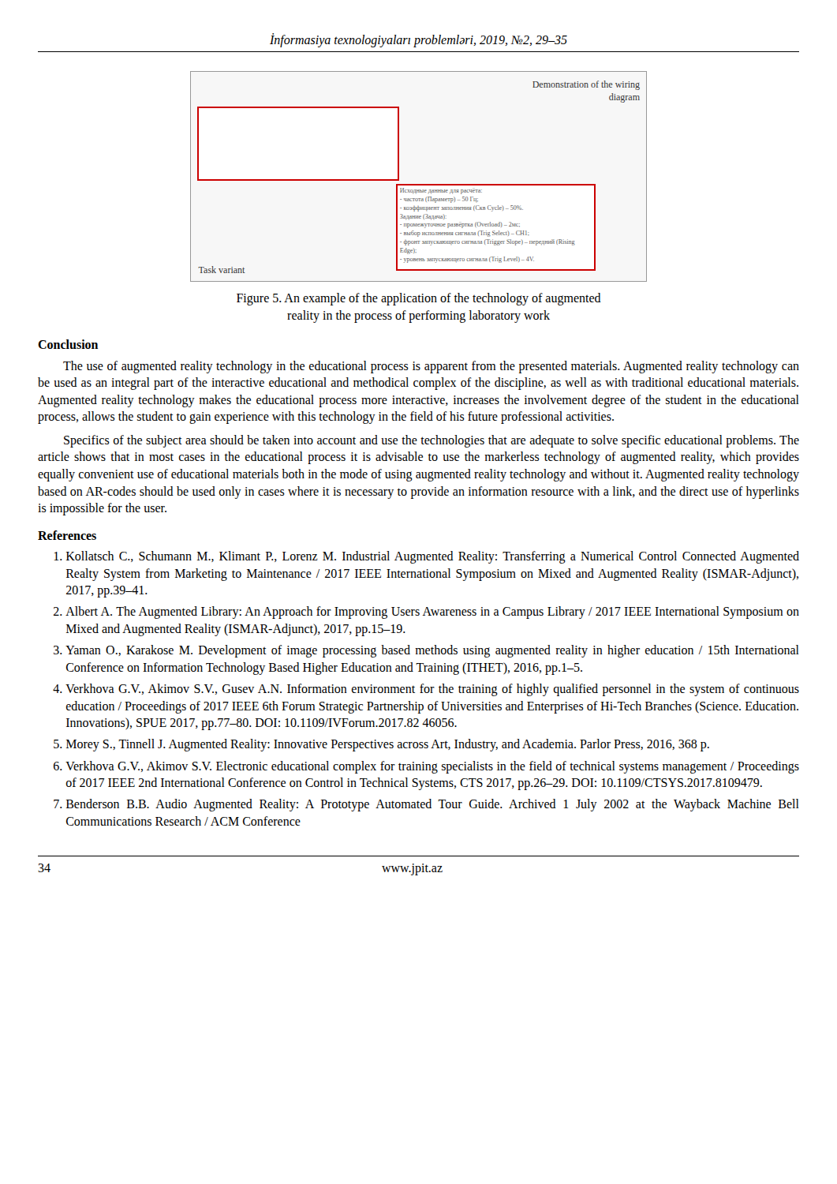İnformasiya texnologiyaları problemləri, 2019, №2, 29–35
Demonstration of the wiring
diagram
Исходные данные для расчёта:
- частота (Параметр) – 50 Гц;
- коэффициент заполнения (Скв Cycle) – 50%.
Задание (Задача):
- промежуточное развёртка (Overload) – 2мс;
- выбор исполнения сигнала (Trig Select) – CH1;
- фронт запускающего сигнала (Trigger Slope) – передний (Rising Edge);
- уровень запускающего сигнала (Trig Level) – 4V.
Task variant
Figure 5. An example of the application of the technology of augmented
reality in the process of performing laboratory work
Conclusion
The use of augmented reality technology in the educational process is apparent from the presented materials. Augmented reality technology can be used as an integral part of the interactive educational and methodical complex of the discipline, as well as with traditional educational materials. Augmented reality technology makes the educational process more interactive, increases the involvement degree of the student in the educational process, allows the student to gain experience with this technology in the field of his future professional activities.
Specifics of the subject area should be taken into account and use the technologies that are adequate to solve specific educational problems. The article shows that in most cases in the educational process it is advisable to use the markerless technology of augmented reality, which provides equally convenient use of educational materials both in the mode of using augmented reality technology and without it. Augmented reality technology based on AR-codes should be used only in cases where it is necessary to provide an information resource with a link, and the direct use of hyperlinks is impossible for the user.
References
Kollatsch C., Schumann M., Klimant P., Lorenz M. Industrial Augmented Reality: Transferring a Numerical Control Connected Augmented Realty System from Marketing to Maintenance / 2017 IEEE International Symposium on Mixed and Augmented Reality (ISMAR-Adjunct), 2017, pp.39–41.
Albert A. The Augmented Library: An Approach for Improving Users Awareness in a Campus Library / 2017 IEEE International Symposium on Mixed and Augmented Reality (ISMAR-Adjunct), 2017, pp.15–19.
Yaman O., Karakose M. Development of image processing based methods using augmented reality in higher education / 15th International Conference on Information Technology Based Higher Education and Training (ITHET), 2016, pp.1–5.
Verkhova G.V., Akimov S.V., Gusev A.N. Information environment for the training of highly qualified personnel in the system of continuous education / Proceedings of 2017 IEEE 6th Forum Strategic Partnership of Universities and Enterprises of Hi-Tech Branches (Science. Education. Innovations), SPUE 2017, pp.77–80. DOI: 10.1109/IVForum.2017.82 46056.
Morey S., Tinnell J. Augmented Reality: Innovative Perspectives across Art, Industry, and Academia. Parlor Press, 2016, 368 p.
Verkhova G.V., Akimov S.V. Electronic educational complex for training specialists in the field of technical systems management / Proceedings of 2017 IEEE 2nd International Conference on Control in Technical Systems, CTS 2017, pp.26–29. DOI: 10.1109/CTSYS.2017.8109479.
Benderson B.B. Audio Augmented Reality: A Prototype Automated Tour Guide. Archived 1 July 2002 at the Wayback Machine Bell Communications Research / ACM Conference
34 www.jpit.az